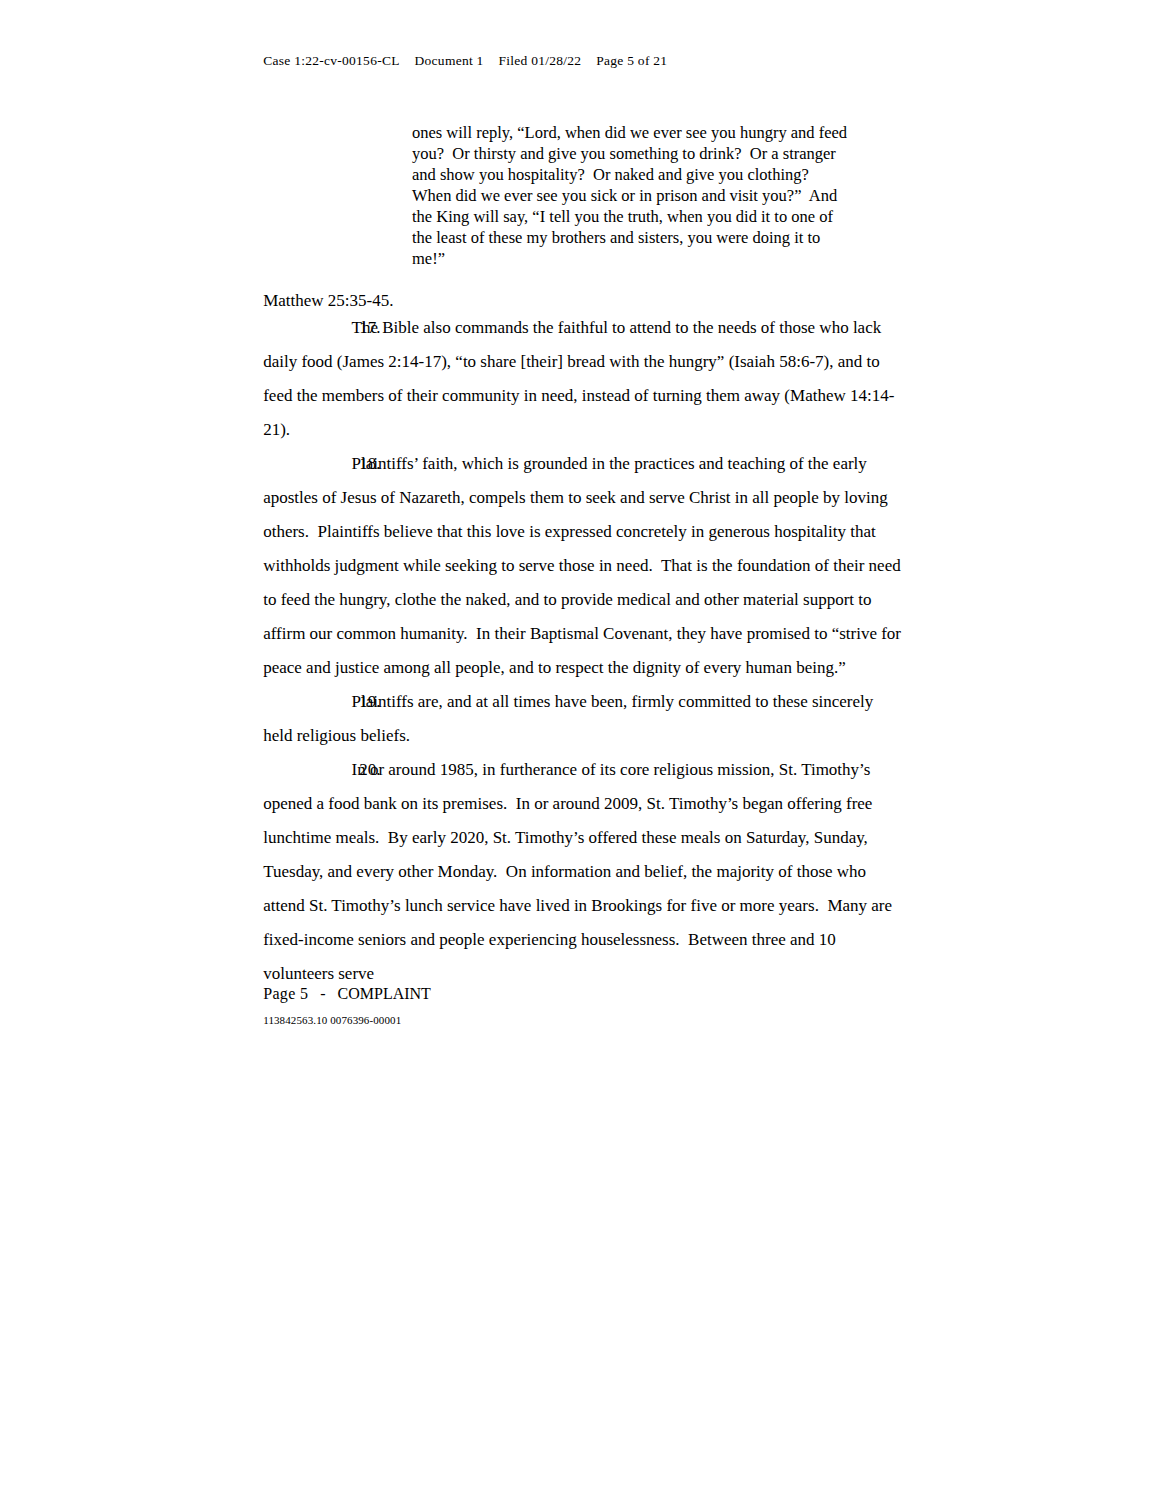Case 1:22-cv-00156-CL Document 1 Filed 01/28/22 Page 5 of 21
ones will reply, “Lord, when did we ever see you hungry and feed you? Or thirsty and give you something to drink? Or a stranger and show you hospitality? Or naked and give you clothing? When did we ever see you sick or in prison and visit you?” And the King will say, “I tell you the truth, when you did it to one of the least of these my brothers and sisters, you were doing it to me!”
Matthew 25:35-45.
17. The Bible also commands the faithful to attend to the needs of those who lack daily food (James 2:14-17), “to share [their] bread with the hungry” (Isaiah 58:6-7), and to feed the members of their community in need, instead of turning them away (Mathew 14:14-21).
18. Plaintiffs’ faith, which is grounded in the practices and teaching of the early apostles of Jesus of Nazareth, compels them to seek and serve Christ in all people by loving others. Plaintiffs believe that this love is expressed concretely in generous hospitality that withholds judgment while seeking to serve those in need. That is the foundation of their need to feed the hungry, clothe the naked, and to provide medical and other material support to affirm our common humanity. In their Baptismal Covenant, they have promised to “strive for peace and justice among all people, and to respect the dignity of every human being.”
19. Plaintiffs are, and at all times have been, firmly committed to these sincerely held religious beliefs.
20. In or around 1985, in furtherance of its core religious mission, St. Timothy’s opened a food bank on its premises. In or around 2009, St. Timothy’s began offering free lunchtime meals. By early 2020, St. Timothy’s offered these meals on Saturday, Sunday, Tuesday, and every other Monday. On information and belief, the majority of those who attend St. Timothy’s lunch service have lived in Brookings for five or more years. Many are fixed-income seniors and people experiencing houselessness. Between three and 10 volunteers serve
Page 5 - COMPLAINT
113842563.10 0076396-00001